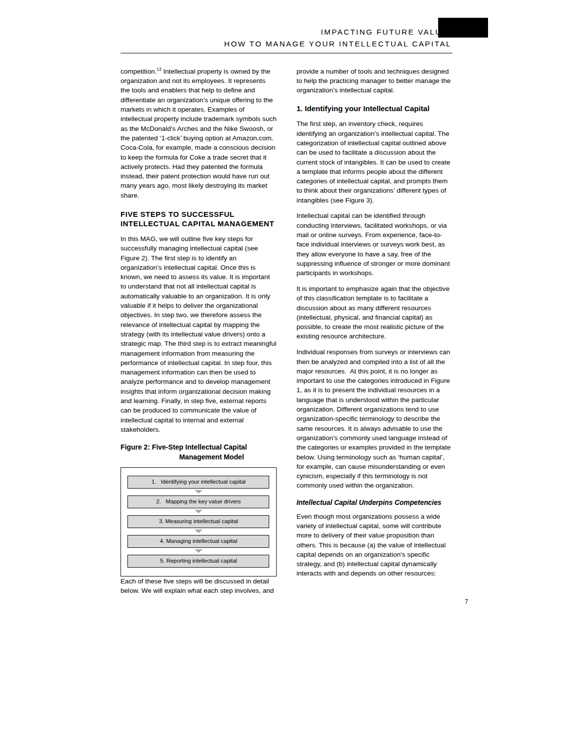IMPACTING FUTURE VALUE:
HOW TO MANAGE YOUR INTELLECTUAL CAPITAL
competition.13 Intellectual property is owned by the organization and not its employees. It represents the tools and enablers that help to define and differentiate an organization’s unique offering to the markets in which it operates. Examples of intellectual property include trademark symbols such as the McDonald’s Arches and the Nike Swoosh, or the patented ‘1-click’ buying option at Amazon.com. Coca-Cola, for example, made a conscious decision to keep the formula for Coke a trade secret that it actively protects. Had they patented the formula instead, their patent protection would have run out many years ago, most likely destroying its market share.
Five Steps to Successful Intellectual Capital Management
In this MAG, we will outline five key steps for successfully managing intellectual capital (see Figure 2). The first step is to identify an organization’s intellectual capital. Once this is known, we need to assess its value. It is important to understand that not all intellectual capital is automatically valuable to an organization. It is only valuable if it helps to deliver the organizational objectives. In step two, we therefore assess the relevance of intellectual capital by mapping the strategy (with its intellectual value drivers) onto a strategic map. The third step is to extract meaningful management information from measuring the performance of intellectual capital. In step four, this management information can then be used to analyze performance and to develop management insights that inform organizational decision making and learning. Finally, in step five, external reports can be produced to communicate the value of intellectual capital to internal and external stakeholders.
Figure 2: Five-Step Intellectual Capital Management Model
1. Identifying your intellectual capital
2. Mapping the key value drivers
3. Measuring intellectual capital
4. Managing intellectual capital
5. Reporting intellectual capital
Each of these five steps will be discussed in detail below. We will explain what each step involves, and provide a number of tools and techniques designed to help the practicing manager to better manage the organization’s intellectual capital.
1. Identifying your Intellectual Capital
The first step, an inventory check, requires identifying an organization’s intellectual capital. The categorization of intellectual capital outlined above can be used to facilitate a discussion about the current stock of intangibles. It can be used to create a template that informs people about the different categories of intellectual capital, and prompts them to think about their organizations’ different types of intangibles (see Figure 3).
Intellectual capital can be identified through conducting interviews, facilitated workshops, or via mail or online surveys. From experience, face-to-face individual interviews or surveys work best, as they allow everyone to have a say, free of the suppressing influence of stronger or more dominant participants in workshops.
It is important to emphasize again that the objective of this classification template is to facilitate a discussion about as many different resources (intellectual, physical, and financial capital) as possible, to create the most realistic picture of the existing resource architecture.
Individual responses from surveys or interviews can then be analyzed and compiled into a list of all the major resources. At this point, it is no longer as important to use the categories introduced in Figure 1, as it is to present the individual resources in a language that is understood within the particular organization. Different organizations tend to use organization-specific terminology to describe the same resources. It is always advisable to use the organization’s commonly used language instead of the categories or examples provided in the template below. Using terminology such as ‘human capital’, for example, can cause misunderstanding or even cynicism, especially if this terminology is not commonly used within the organization.
Intellectual Capital Underpins Competencies
Even though most organizations possess a wide variety of intellectual capital, some will contribute more to delivery of their value proposition than others. This is because (a) the value of intellectual capital depends on an organization’s specific strategy, and (b) intellectual capital dynamically interacts with and depends on other resources:
7